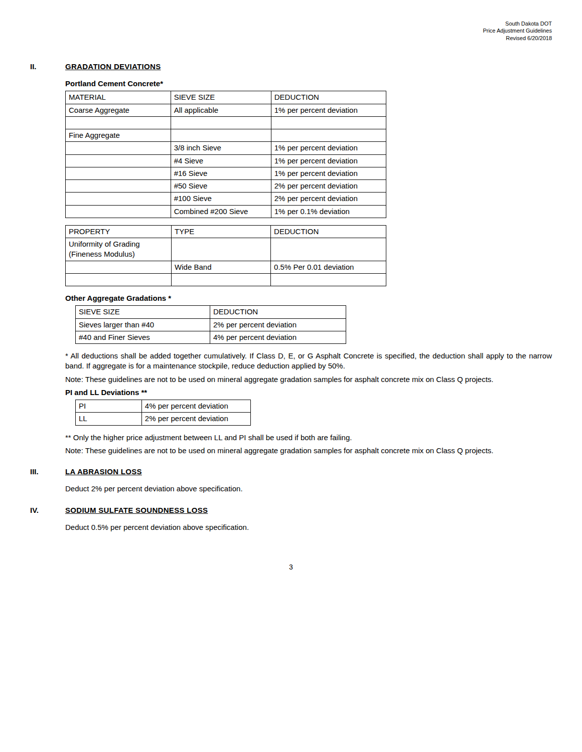South Dakota DOT
Price Adjustment Guidelines
Revised 6/20/2018
II. GRADATION DEVIATIONS
Portland Cement Concrete*
| MATERIAL | SIEVE SIZE | DEDUCTION |
| Coarse Aggregate | All applicable | 1% per percent deviation |
| Fine Aggregate | | |
| | 3/8 inch Sieve | 1% per percent deviation |
| | #4 Sieve | 1% per percent deviation |
| | #16 Sieve | 1% per percent deviation |
| | #50 Sieve | 2% per percent deviation |
| | #100 Sieve | 2% per percent deviation |
| | Combined #200 Sieve | 1% per 0.1% deviation |
| PROPERTY | TYPE | DEDUCTION |
| Uniformity of Grading (Fineness Modulus) | | |
| | Wide Band | 0.5% Per 0.01 deviation |
Other Aggregate Gradations *
| SIEVE SIZE | DEDUCTION |
| Sieves larger than #40 | 2% per percent deviation |
| #40 and Finer Sieves | 4% per percent deviation |
* All deductions shall be added together cumulatively. If Class D, E, or G Asphalt Concrete is specified, the deduction shall apply to the narrow band. If aggregate is for a maintenance stockpile, reduce deduction applied by 50%.
Note: These guidelines are not to be used on mineral aggregate gradation samples for asphalt concrete mix on Class Q projects.
PI and LL Deviations **
| PI | 4% per percent deviation |
| LL | 2% per percent deviation |
** Only the higher price adjustment between LL and PI shall be used if both are failing.
Note: These guidelines are not to be used on mineral aggregate gradation samples for asphalt concrete mix on Class Q projects.
III. LA ABRASION LOSS
Deduct 2% per percent deviation above specification.
IV. SODIUM SULFATE SOUNDNESS LOSS
Deduct 0.5% per percent deviation above specification.
3